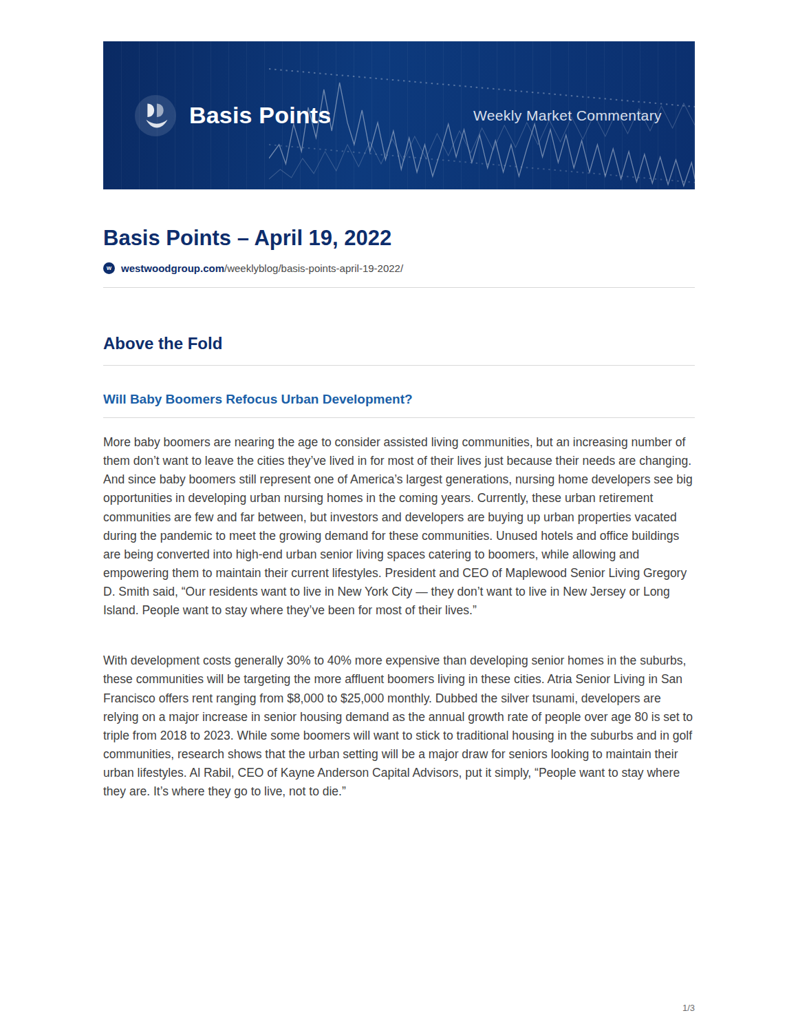Basis Points
Weekly Market Commentary
Basis Points – April 19, 2022
w westwoodgroup.com/weeklyblog/basis-points-april-19-2022/
Above the Fold
Will Baby Boomers Refocus Urban Development?
More baby boomers are nearing the age to consider assisted living communities, but an increasing number of them don’t want to leave the cities they’ve lived in for most of their lives just because their needs are changing. And since baby boomers still represent one of America’s largest generations, nursing home developers see big opportunities in developing urban nursing homes in the coming years. Currently, these urban retirement communities are few and far between, but investors and developers are buying up urban properties vacated during the pandemic to meet the growing demand for these communities. Unused hotels and office buildings are being converted into high-end urban senior living spaces catering to boomers, while allowing and empowering them to maintain their current lifestyles. President and CEO of Maplewood Senior Living Gregory D. Smith said, “Our residents want to live in New York City — they don’t want to live in New Jersey or Long Island. People want to stay where they’ve been for most of their lives.”
With development costs generally 30% to 40% more expensive than developing senior homes in the suburbs, these communities will be targeting the more affluent boomers living in these cities. Atria Senior Living in San Francisco offers rent ranging from $8,000 to $25,000 monthly. Dubbed the silver tsunami, developers are relying on a major increase in senior housing demand as the annual growth rate of people over age 80 is set to triple from 2018 to 2023. While some boomers will want to stick to traditional housing in the suburbs and in golf communities, research shows that the urban setting will be a major draw for seniors looking to maintain their urban lifestyles. Al Rabil, CEO of Kayne Anderson Capital Advisors, put it simply, “People want to stay where they are. It’s where they go to live, not to die.”
1/3